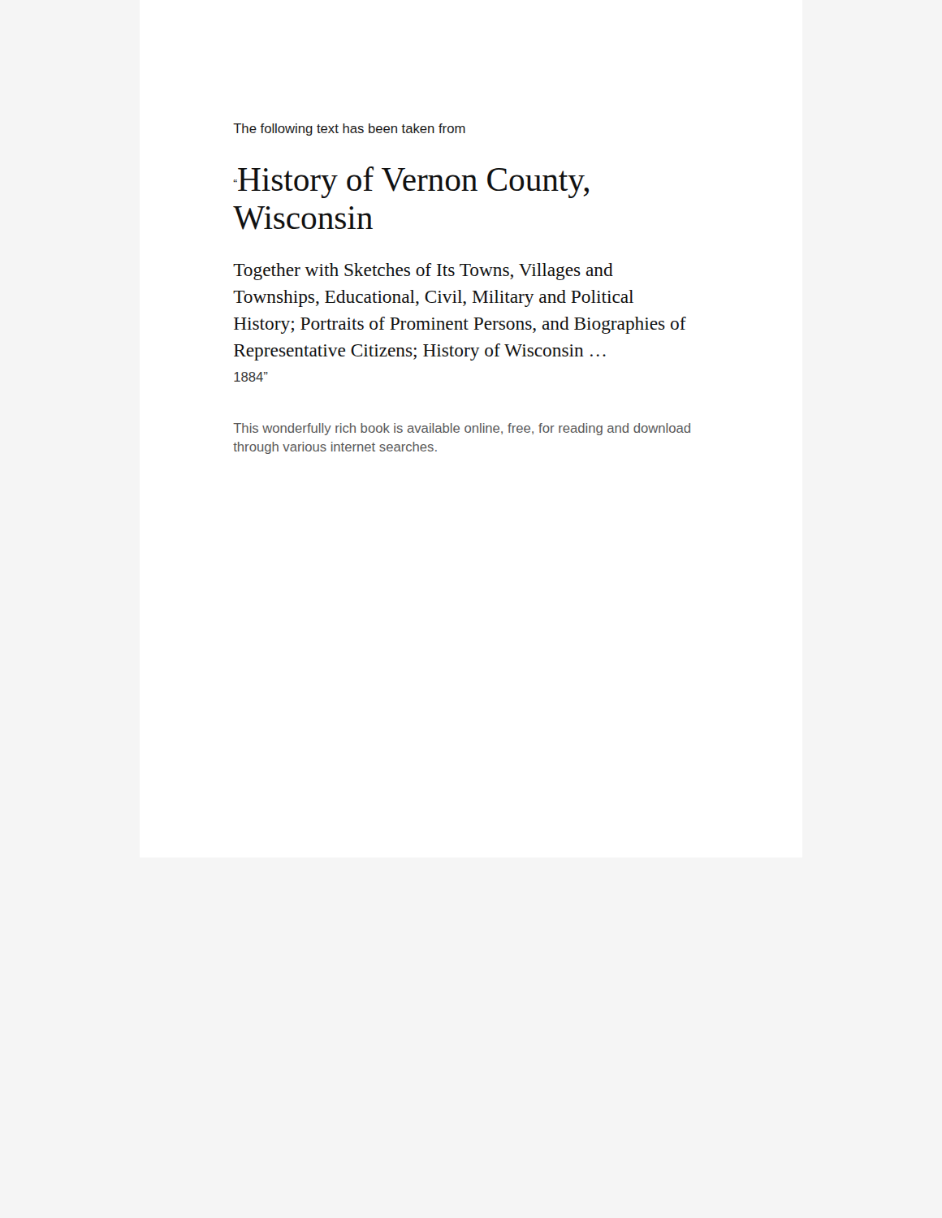The following text has been taken from
“History of Vernon County, Wisconsin
Together with Sketches of Its Towns, Villages and Townships, Educational, Civil, Military and Political History; Portraits of Prominent Persons, and Biographies of Representative Citizens; History of Wisconsin …
1884”
This wonderfully rich book is available online, free, for reading and download through various internet searches.